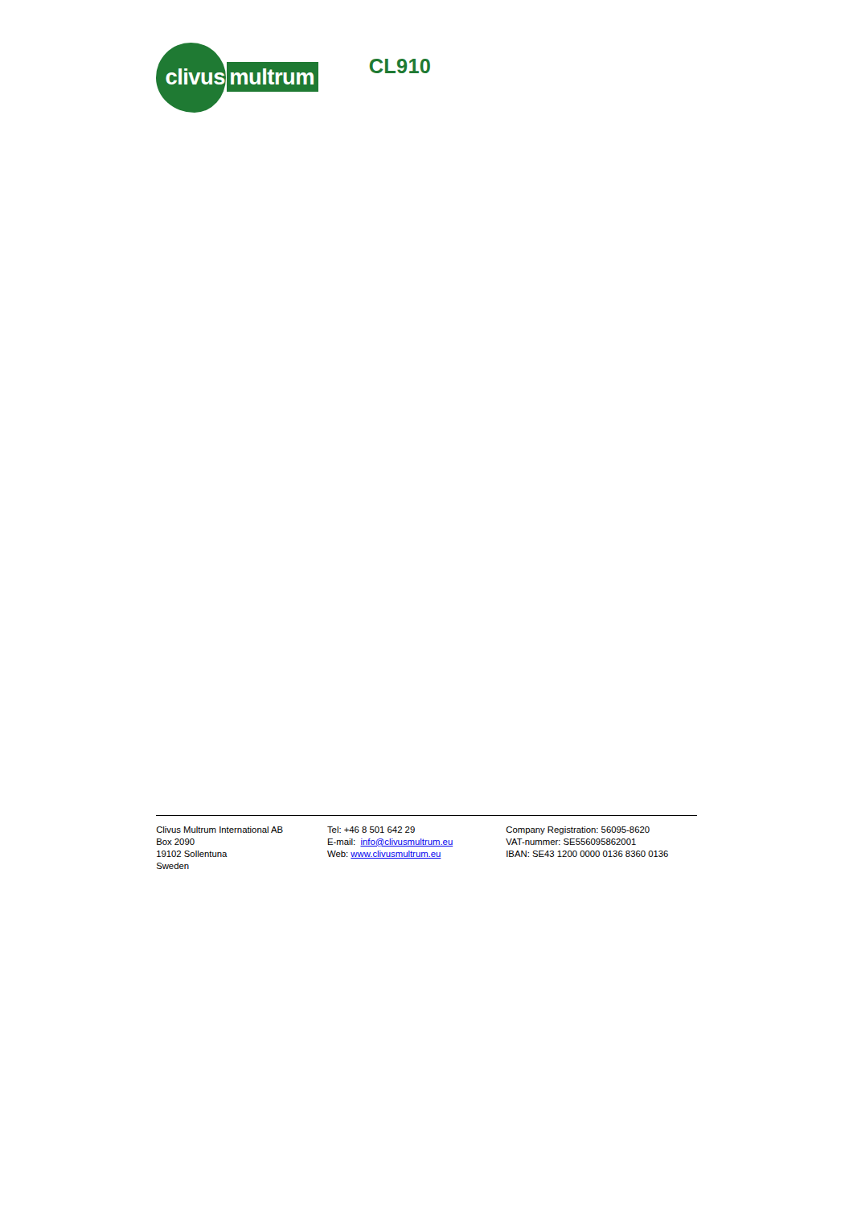clivus multrum
CL910
Clivus Multrum International AB
Box 2090
19102 Sollentuna
Sweden
Tel: +46 8 501 642 29
E-mail: info@clivusmultrum.eu
Web: www.clivusmultrum.eu
Company Registration: 56095-8620
VAT-nummer: SE556095862001
IBAN: SE43 1200 0000 0136 8360 0136